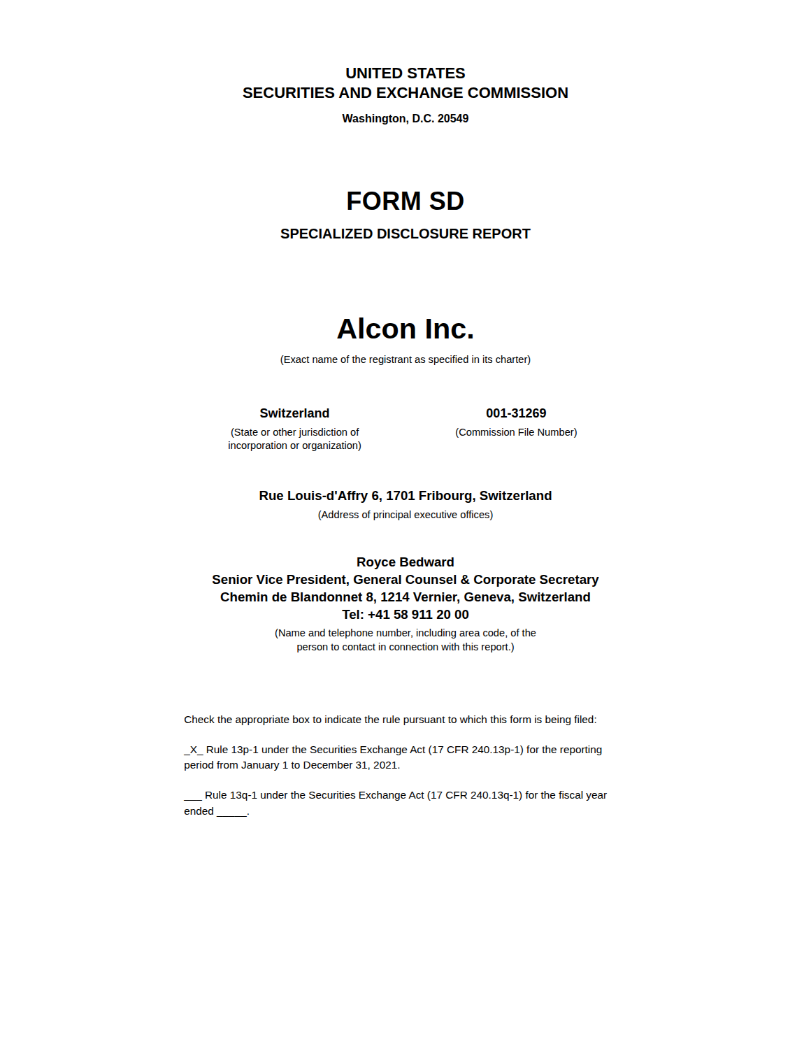UNITED STATES
SECURITIES AND EXCHANGE COMMISSION
Washington, D.C. 20549
FORM SD
SPECIALIZED DISCLOSURE REPORT
Alcon Inc.
(Exact name of the registrant as specified in its charter)
| Switzerland (State or other jurisdiction of incorporation or organization) | 001-31269 (Commission File Number) |
Rue Louis-d'Affry 6, 1701 Fribourg, Switzerland
(Address of principal executive offices)
Royce Bedward
Senior Vice President, General Counsel & Corporate Secretary
Chemin de Blandonnet 8, 1214 Vernier, Geneva, Switzerland
Tel: +41 58 911 20 00
(Name and telephone number, including area code, of the
person to contact in connection with this report.)
Check the appropriate box to indicate the rule pursuant to which this form is being filed:
_X_ Rule 13p-1 under the Securities Exchange Act (17 CFR 240.13p-1) for the reporting period from January 1 to December 31, 2021.
___ Rule 13q-1 under the Securities Exchange Act (17 CFR 240.13q-1) for the fiscal year ended _____.